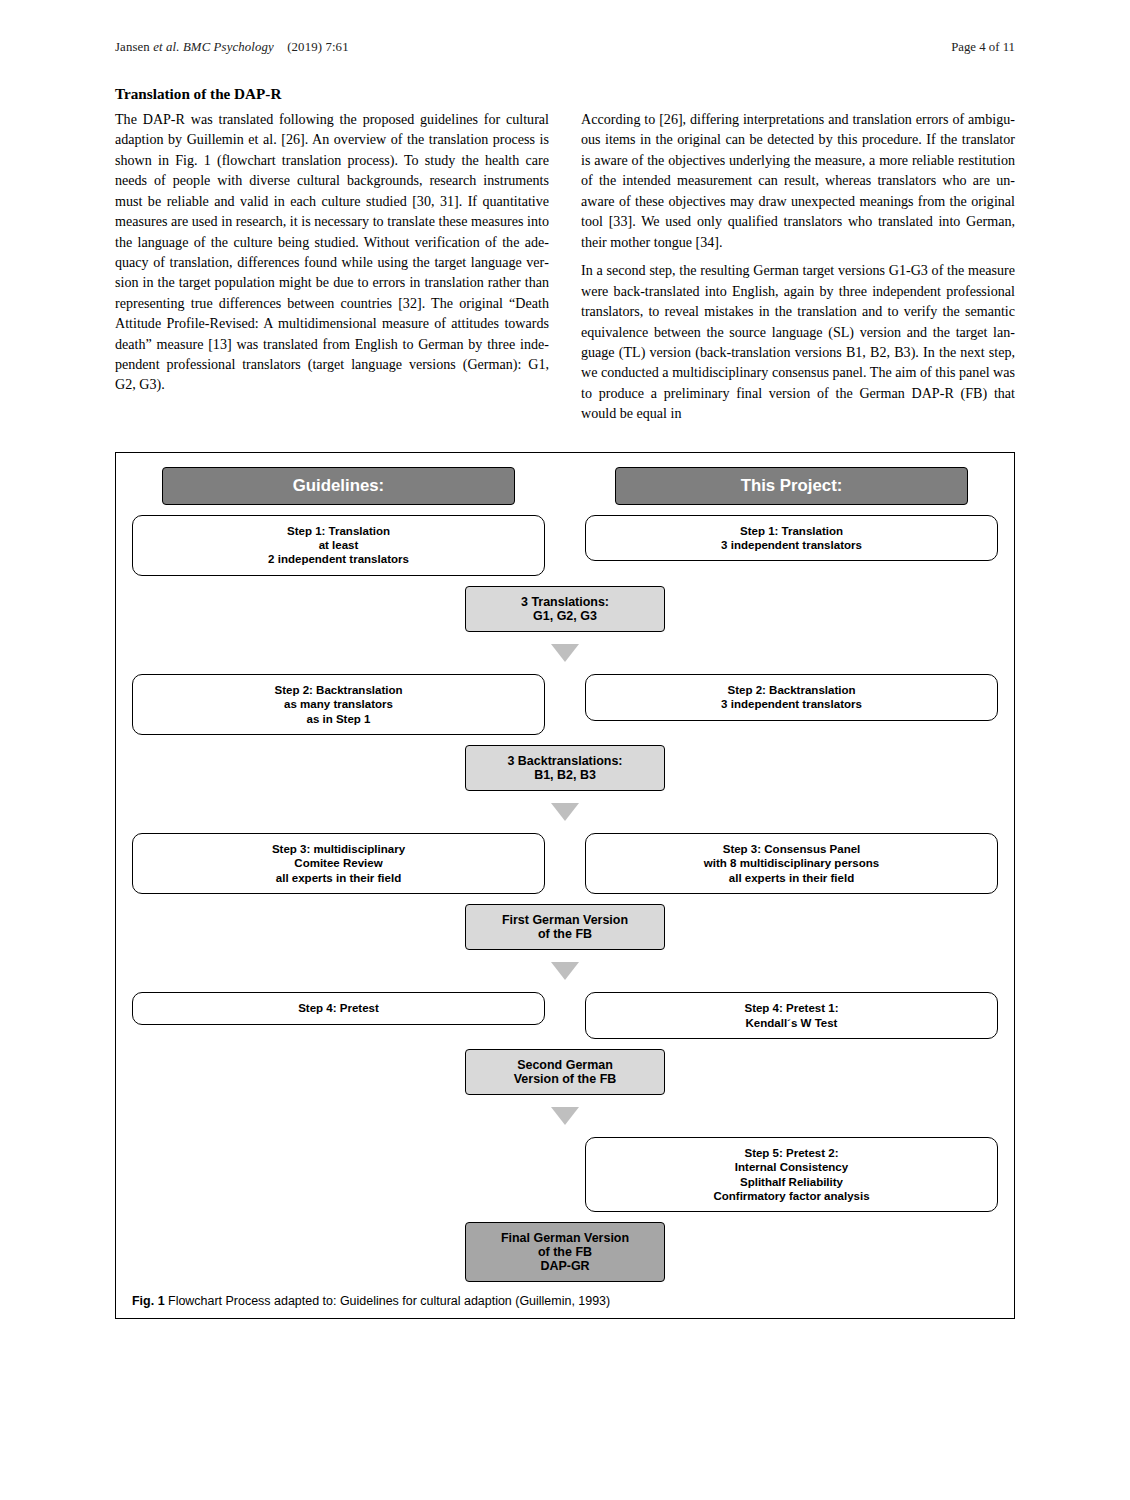Jansen et al. BMC Psychology (2019) 7:61
Page 4 of 11
Translation of the DAP-R
The DAP-R was translated following the proposed guidelines for cultural adaption by Guillemin et al. [26]. An overview of the translation process is shown in Fig. 1 (flowchart translation process). To study the health care needs of people with diverse cultural backgrounds, research instruments must be reliable and valid in each culture studied [30, 31]. If quantitative measures are used in research, it is necessary to translate these measures into the language of the culture being studied. Without verification of the adequacy of translation, differences found while using the target language version in the target population might be due to errors in translation rather than representing true differences between countries [32]. The original “Death Attitude Profile-Revised: A multidimensional measure of attitudes towards death” measure [13] was translated from English to German by three independent professional translators (target language versions (German): G1, G2, G3).
According to [26], differing interpretations and translation errors of ambiguous items in the original can be detected by this procedure. If the translator is aware of the objectives underlying the measure, a more reliable restitution of the intended measurement can result, whereas translators who are unaware of these objectives may draw unexpected meanings from the original tool [33]. We used only qualified translators who translated into German, their mother tongue [34].
In a second step, the resulting German target versions G1-G3 of the measure were back-translated into English, again by three independent professional translators, to reveal mistakes in the translation and to verify the semantic equivalence between the source language (SL) version and the target language (TL) version (back-translation versions B1, B2, B3). In the next step, we conducted a multidisciplinary consensus panel. The aim of this panel was to produce a preliminary final version of the German DAP-R (FB) that would be equal in
Guidelines:
This Project:
Step 1: Translation
at least
2 independent translators
Step 1: Translation
3 independent translators
3 Translations:
G1, G2, G3
Step 2: Backtranslation
as many translators
as in Step 1
Step 2: Backtranslation
3 independent translators
3 Backtranslations:
B1, B2, B3
Step 3: multidisciplinary
Comitee Review
all experts in their field
Step 3: Consensus Panel
with 8 multidisciplinary persons
all experts in their field
First German Version
of the FB
Step 4: Pretest
Step 4: Pretest 1:
Kendall´s W Test
Second German
Version of the FB
Step 5: Pretest 2:
Internal Consistency
Splithalf Reliability
Confirmatory factor analysis
Final German Version
of the FB
DAP-GR
Fig. 1 Flowchart Process adapted to: Guidelines for cultural adaption (Guillemin, 1993)